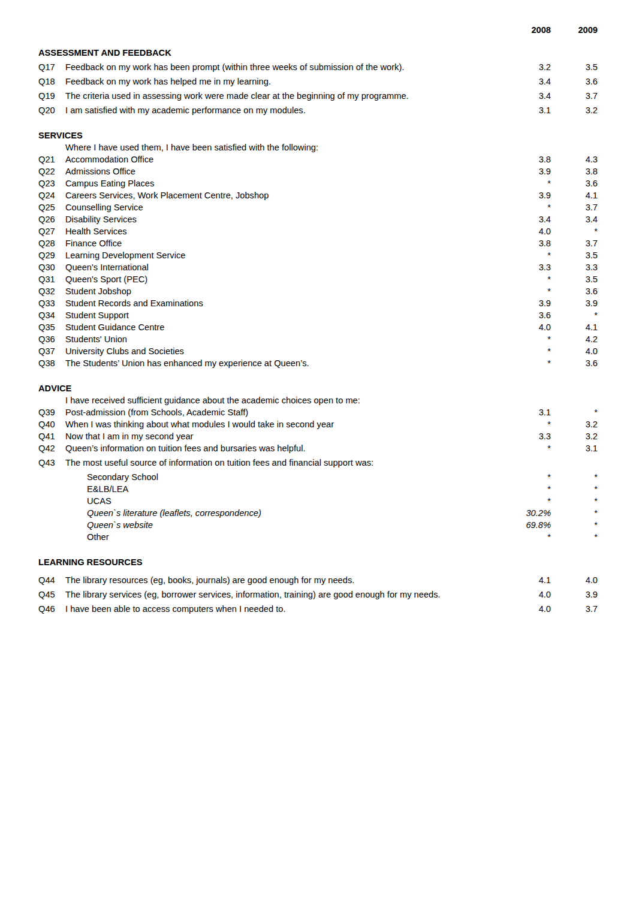| | | 2008 | 2009 |
| --- | --- | --- | --- |
| ASSESSMENT AND FEEDBACK |
| Q17 | Feedback on my work has been prompt (within three weeks of submission of the work). | 3.2 | 3.5 |
| Q18 | Feedback on my work has helped me in my learning. | 3.4 | 3.6 |
| Q19 | The criteria used in assessing work were made clear at the beginning of my programme. | 3.4 | 3.7 |
| Q20 | I am satisfied with my academic performance on my modules. | 3.1 | 3.2 |
| SERVICES |
| | Where I have used them, I have been satisfied with the following: | | |
| Q21 | Accommodation Office | 3.8 | 4.3 |
| Q22 | Admissions Office | 3.9 | 3.8 |
| Q23 | Campus Eating Places | * | 3.6 |
| Q24 | Careers Services, Work Placement Centre, Jobshop | 3.9 | 4.1 |
| Q25 | Counselling Service | * | 3.7 |
| Q26 | Disability Services | 3.4 | 3.4 |
| Q27 | Health Services | 4.0 | * |
| Q28 | Finance Office | 3.8 | 3.7 |
| Q29 | Learning Development Service | * | 3.5 |
| Q30 | Queen's International | 3.3 | 3.3 |
| Q31 | Queen's Sport (PEC) | * | 3.5 |
| Q32 | Student Jobshop | * | 3.6 |
| Q33 | Student Records and Examinations | 3.9 | 3.9 |
| Q34 | Student Support | 3.6 | * |
| Q35 | Student Guidance Centre | 4.0 | 4.1 |
| Q36 | Students' Union | * | 4.2 |
| Q37 | University Clubs and Societies | * | 4.0 |
| Q38 | The Students’ Union has enhanced my experience at Queen’s. | * | 3.6 |
| ADVICE |
| | I have received sufficient guidance about the academic choices open to me: | | |
| Q39 | Post-admission (from Schools, Academic Staff) | 3.1 | * |
| Q40 | When I was thinking about what modules I would take in second year | * | 3.2 |
| Q41 | Now that I am in my second year | 3.3 | 3.2 |
| Q42 | Queen’s information on tuition fees and bursaries was helpful. | * | 3.1 |
| Q43 | The most useful source of information on tuition fees and financial support was: | | |
| | Secondary School | * | * |
| | E&LB/LEA | * | * |
| | UCAS | * | * |
| | Queen`s literature (leaflets, correspondence) | 30.2% | * |
| | Queen`s website | 69.8% | * |
| | Other | * | * |
| LEARNING RESOURCES |
| Q44 | The library resources (eg, books, journals) are good enough for my needs. | 4.1 | 4.0 |
| Q45 | The library services (eg, borrower services, information, training) are good enough for my needs. | 4.0 | 3.9 |
| Q46 | I have been able to access computers when I needed to. | 4.0 | 3.7 |